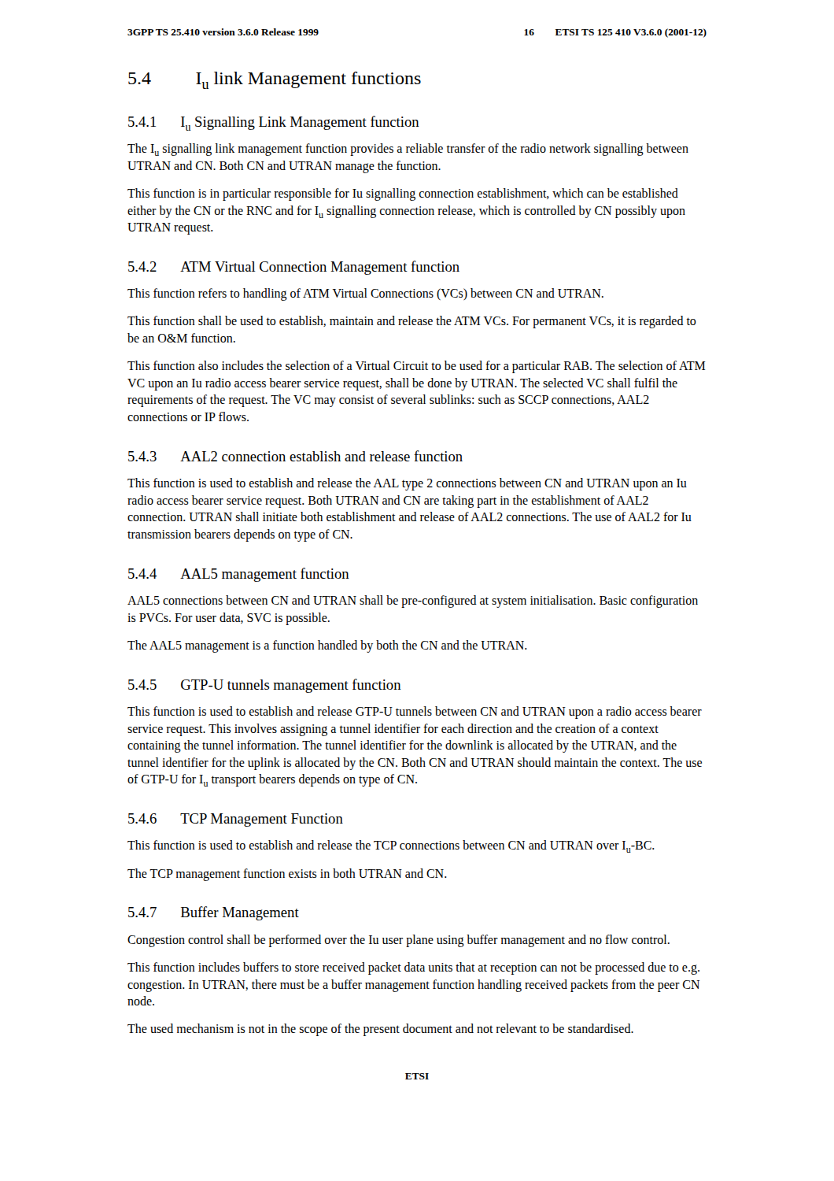3GPP TS 25.410 version 3.6.0 Release 1999 16 ETSI TS 125 410 V3.6.0 (2001-12)
5.4 Iu link Management functions
5.4.1 Iu Signalling Link Management function
The Iu signalling link management function provides a reliable transfer of the radio network signalling between UTRAN and CN. Both CN and UTRAN manage the function.
This function is in particular responsible for Iu signalling connection establishment, which can be established either by the CN or the RNC and for Iu signalling connection release, which is controlled by CN possibly upon UTRAN request.
5.4.2 ATM Virtual Connection Management function
This function refers to handling of ATM Virtual Connections (VCs) between CN and UTRAN.
This function shall be used to establish, maintain and release the ATM VCs. For permanent VCs, it is regarded to be an O&M function.
This function also includes the selection of a Virtual Circuit to be used for a particular RAB. The selection of ATM VC upon an Iu radio access bearer service request, shall be done by UTRAN. The selected VC shall fulfil the requirements of the request. The VC may consist of several sublinks: such as SCCP connections, AAL2 connections or IP flows.
5.4.3 AAL2 connection establish and release function
This function is used to establish and release the AAL type 2 connections between CN and UTRAN upon an Iu radio access bearer service request. Both UTRAN and CN are taking part in the establishment of AAL2 connection. UTRAN shall initiate both establishment and release of AAL2 connections. The use of AAL2 for Iu transmission bearers depends on type of CN.
5.4.4 AAL5 management function
AAL5 connections between CN and UTRAN shall be pre-configured at system initialisation. Basic configuration is PVCs. For user data, SVC is possible.
The AAL5 management is a function handled by both the CN and the UTRAN.
5.4.5 GTP-U tunnels management function
This function is used to establish and release GTP-U tunnels between CN and UTRAN upon a radio access bearer service request. This involves assigning a tunnel identifier for each direction and the creation of a context containing the tunnel information. The tunnel identifier for the downlink is allocated by the UTRAN, and the tunnel identifier for the uplink is allocated by the CN. Both CN and UTRAN should maintain the context. The use of GTP-U for Iu transport bearers depends on type of CN.
5.4.6 TCP Management Function
This function is used to establish and release the TCP connections between CN and UTRAN over Iu-BC.
The TCP management function exists in both UTRAN and CN.
5.4.7 Buffer Management
Congestion control shall be performed over the Iu user plane using buffer management and no flow control.
This function includes buffers to store received packet data units that at reception can not be processed due to e.g. congestion. In UTRAN, there must be a buffer management function handling received packets from the peer CN node.
The used mechanism is not in the scope of the present document and not relevant to be standardised.
ETSI